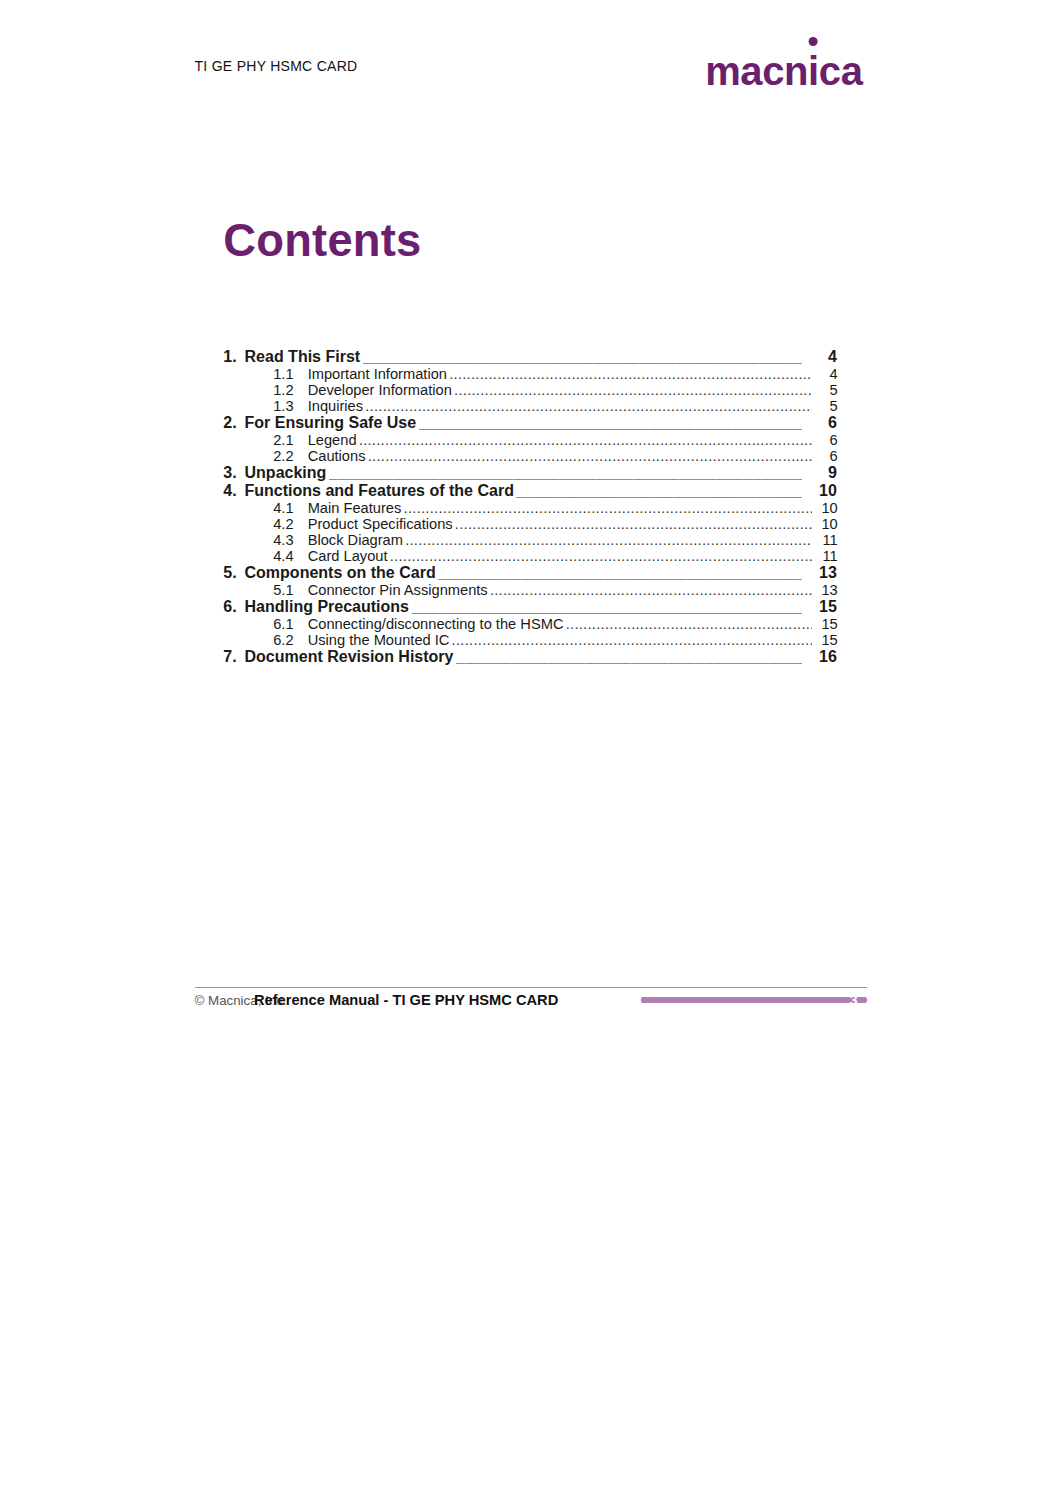TI GE PHY HSMC CARD
macnica
Contents
1. Read This First _______________________________________________________________________ 4
1.1 Important Information ....................................................................................................... 4
1.2 Developer Information ....................................................................................................... 5
1.3 Inquiries ................................................................................................................. 5
2. For Ensuring Safe Use _________________________________________________________________ 6
2.1 Legend ................................................................................................................... 6
2.2 Cautions ................................................................................................................ 6
3. Unpacking _______________________________________________________________________ 9
4. Functions and Features of the Card _______________________________________________ 10
4.1 Main Features ..................................................................................................... 10
4.2 Product Specifications ....................................................................................... 10
4.3 Block Diagram .................................................................................................... 11
4.4 Card Layout ....................................................................................................... 11
5. Components on the Card _____________________________________________________________ 13
5.1 Connector Pin Assignments .............................................................................. 13
6. Handling Precautions __________________________________________________________ 15
6.1 Connecting/disconnecting to the HSMC .......................................................... 15
6.2 Using the Mounted IC ....................................................................................... 15
7. Document Revision History _________________________________________________________ 16
© Macnica, Inc.
Reference Manual - TI GE PHY HSMC CARD
3